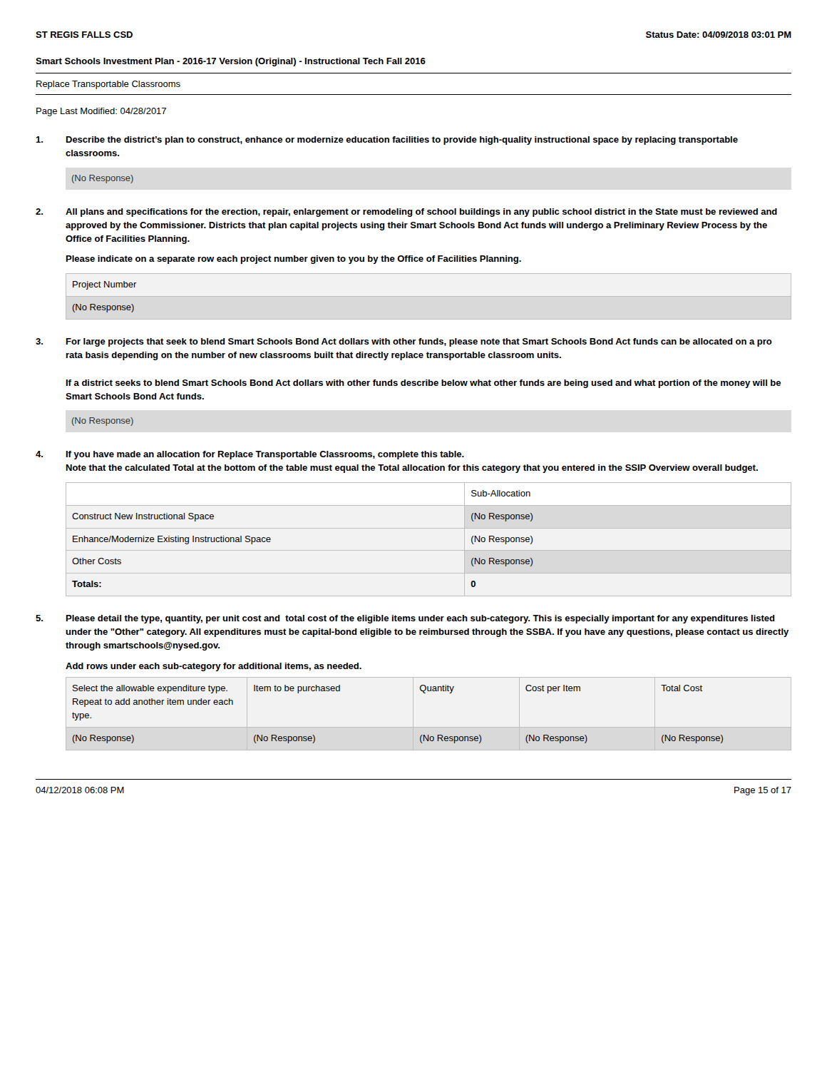ST REGIS FALLS CSD
Status Date: 04/09/2018 03:01 PM
Smart Schools Investment Plan - 2016-17 Version (Original) - Instructional Tech Fall 2016
Replace Transportable Classrooms
Page Last Modified: 04/28/2017
1.
Describe the district’s plan to construct, enhance or modernize education facilities to provide high-quality instructional space by replacing transportable classrooms.
(No Response)
2.
All plans and specifications for the erection, repair, enlargement or remodeling of school buildings in any public school district in the State must be reviewed and approved by the Commissioner. Districts that plan capital projects using their Smart Schools Bond Act funds will undergo a Preliminary Review Process by the Office of Facilities Planning.
Please indicate on a separate row each project number given to you by the Office of Facilities Planning.
| Project Number |
| --- |
| (No Response) |
3.
For large projects that seek to blend Smart Schools Bond Act dollars with other funds, please note that Smart Schools Bond Act funds can be allocated on a pro rata basis depending on the number of new classrooms built that directly replace transportable classroom units.
If a district seeks to blend Smart Schools Bond Act dollars with other funds describe below what other funds are being used and what portion of the money will be Smart Schools Bond Act funds.
(No Response)
4.
If you have made an allocation for Replace Transportable Classrooms, complete this table.
Note that the calculated Total at the bottom of the table must equal the Total allocation for this category that you entered in the SSIP Overview overall budget.
| | Sub-Allocation |
| --- | --- |
| Construct New Instructional Space | (No Response) |
| Enhance/Modernize Existing Instructional Space | (No Response) |
| Other Costs | (No Response) |
| Totals: | 0 |
5.
Please detail the type, quantity, per unit cost and total cost of the eligible items under each sub-category. This is especially important for any expenditures listed under the "Other" category. All expenditures must be capital-bond eligible to be reimbursed through the SSBA. If you have any questions, please contact us directly through smartschools@nysed.gov.
Add rows under each sub-category for additional items, as needed.
| Select the allowable expenditure type. Repeat to add another item under each type. | Item to be purchased | Quantity | Cost per Item | Total Cost |
| --- | --- | --- | --- | --- |
| (No Response) | (No Response) | (No Response) | (No Response) | (No Response) |
04/12/2018 06:08 PM
Page 15 of 17